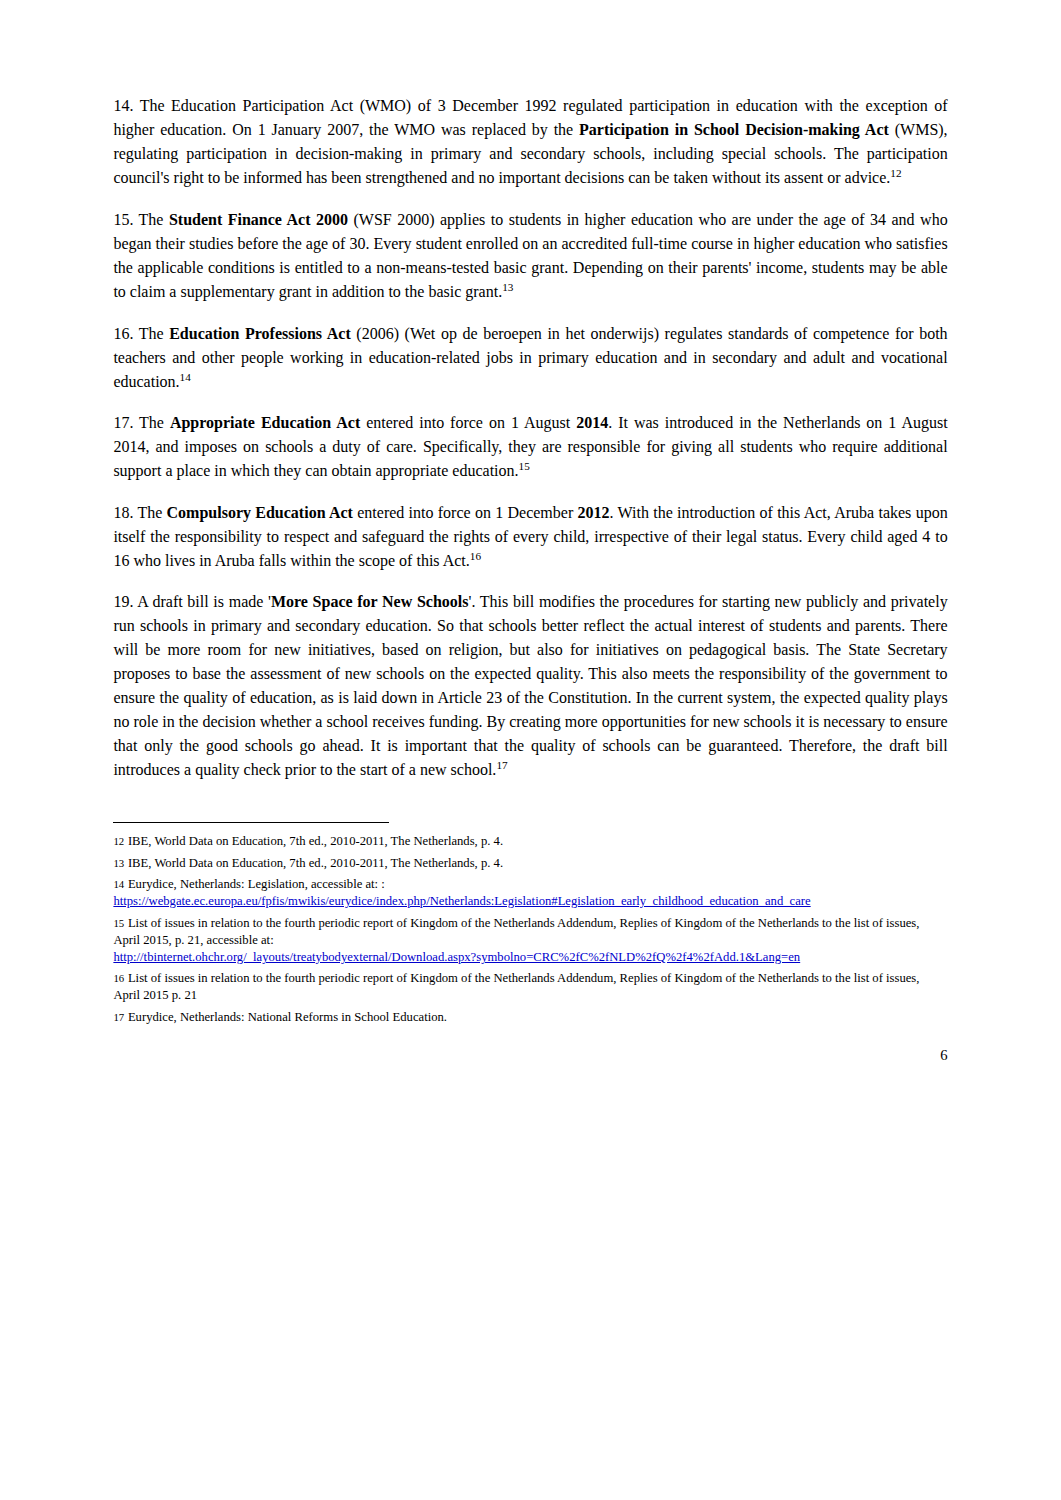14. The Education Participation Act (WMO) of 3 December 1992 regulated participation in education with the exception of higher education. On 1 January 2007, the WMO was replaced by the Participation in School Decision-making Act (WMS), regulating participation in decision-making in primary and secondary schools, including special schools. The participation council's right to be informed has been strengthened and no important decisions can be taken without its assent or advice.12
15. The Student Finance Act 2000 (WSF 2000) applies to students in higher education who are under the age of 34 and who began their studies before the age of 30. Every student enrolled on an accredited full-time course in higher education who satisfies the applicable conditions is entitled to a non-means-tested basic grant. Depending on their parents' income, students may be able to claim a supplementary grant in addition to the basic grant.13
16. The Education Professions Act (2006) (Wet op de beroepen in het onderwijs) regulates standards of competence for both teachers and other people working in education-related jobs in primary education and in secondary and adult and vocational education.14
17. The Appropriate Education Act entered into force on 1 August 2014. It was introduced in the Netherlands on 1 August 2014, and imposes on schools a duty of care. Specifically, they are responsible for giving all students who require additional support a place in which they can obtain appropriate education.15
18. The Compulsory Education Act entered into force on 1 December 2012. With the introduction of this Act, Aruba takes upon itself the responsibility to respect and safeguard the rights of every child, irrespective of their legal status. Every child aged 4 to 16 who lives in Aruba falls within the scope of this Act.16
19. A draft bill is made 'More Space for New Schools'. This bill modifies the procedures for starting new publicly and privately run schools in primary and secondary education. So that schools better reflect the actual interest of students and parents. There will be more room for new initiatives, based on religion, but also for initiatives on pedagogical basis. The State Secretary proposes to base the assessment of new schools on the expected quality. This also meets the responsibility of the government to ensure the quality of education, as is laid down in Article 23 of the Constitution. In the current system, the expected quality plays no role in the decision whether a school receives funding. By creating more opportunities for new schools it is necessary to ensure that only the good schools go ahead. It is important that the quality of schools can be guaranteed. Therefore, the draft bill introduces a quality check prior to the start of a new school.17
12 IBE, World Data on Education, 7th ed., 2010-2011, The Netherlands, p. 4.
13 IBE, World Data on Education, 7th ed., 2010-2011, The Netherlands, p. 4.
14 Eurydice, Netherlands: Legislation, accessible at: :
https://webgate.ec.europa.eu/fpfis/mwikis/eurydice/index.php/Netherlands:Legislation#Legislation_early_childhood_education_and_care
15 List of issues in relation to the fourth periodic report of Kingdom of the Netherlands Addendum, Replies of Kingdom of the Netherlands to the list of issues, April 2015, p. 21, accessible at:
http://tbinternet.ohchr.org/_layouts/treatybodyexternal/Download.aspx?symbolno=CRC%2fC%2fNLD%2fQ%2f4%2fAdd.1&Lang=en
16 List of issues in relation to the fourth periodic report of Kingdom of the Netherlands Addendum, Replies of Kingdom of the Netherlands to the list of issues, April 2015 p. 21
17 Eurydice, Netherlands: National Reforms in School Education.
6